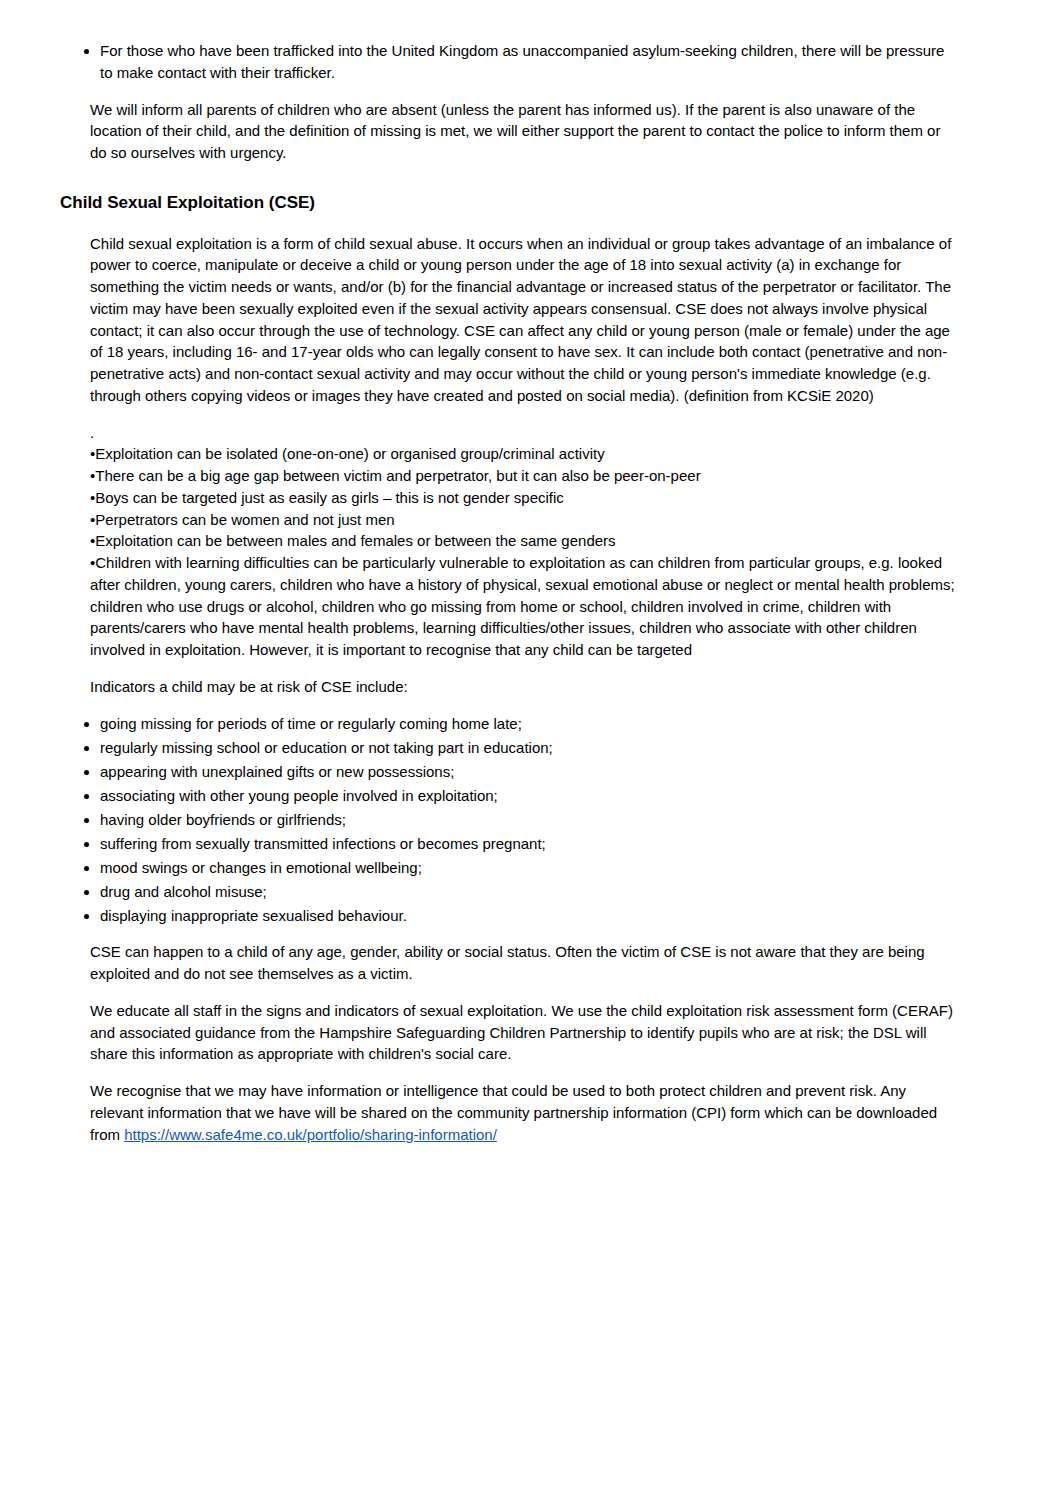For those who have been trafficked into the United Kingdom as unaccompanied asylum-seeking children, there will be pressure to make contact with their trafficker.
We will inform all parents of children who are absent (unless the parent has informed us). If the parent is also unaware of the location of their child, and the definition of missing is met, we will either support the parent to contact the police to inform them or do so ourselves with urgency.
Child Sexual Exploitation (CSE)
Child sexual exploitation is a form of child sexual abuse. It occurs when an individual or group takes advantage of an imbalance of power to coerce, manipulate or deceive a child or young person under the age of 18 into sexual activity (a) in exchange for something the victim needs or wants, and/or (b) for the financial advantage or increased status of the perpetrator or facilitator. The victim may have been sexually exploited even if the sexual activity appears consensual. CSE does not always involve physical contact; it can also occur through the use of technology. CSE can affect any child or young person (male or female) under the age of 18 years, including 16- and 17-year olds who can legally consent to have sex. It can include both contact (penetrative and non-penetrative acts) and non-contact sexual activity and may occur without the child or young person's immediate knowledge (e.g. through others copying videos or images they have created and posted on social media). (definition from KCSiE 2020)
.
•Exploitation can be isolated (one-on-one) or organised group/criminal activity
•There can be a big age gap between victim and perpetrator, but it can also be peer-on-peer
•Boys can be targeted just as easily as girls – this is not gender specific
•Perpetrators can be women and not just men
•Exploitation can be between males and females or between the same genders
•Children with learning difficulties can be particularly vulnerable to exploitation as can children from particular groups, e.g. looked after children, young carers, children who have a history of physical, sexual emotional abuse or neglect or mental health problems; children who use drugs or alcohol, children who go missing from home or school, children involved in crime, children with parents/carers who have mental health problems, learning difficulties/other issues, children who associate with other children involved in exploitation. However, it is important to recognise that any child can be targeted
Indicators a child may be at risk of CSE include:
going missing for periods of time or regularly coming home late;
regularly missing school or education or not taking part in education;
appearing with unexplained gifts or new possessions;
associating with other young people involved in exploitation;
having older boyfriends or girlfriends;
suffering from sexually transmitted infections or becomes pregnant;
mood swings or changes in emotional wellbeing;
drug and alcohol misuse;
displaying inappropriate sexualised behaviour.
CSE can happen to a child of any age, gender, ability or social status. Often the victim of CSE is not aware that they are being exploited and do not see themselves as a victim.
We educate all staff in the signs and indicators of sexual exploitation. We use the child exploitation risk assessment form (CERAF) and associated guidance from the Hampshire Safeguarding Children Partnership to identify pupils who are at risk; the DSL will share this information as appropriate with children's social care.
We recognise that we may have information or intelligence that could be used to both protect children and prevent risk. Any relevant information that we have will be shared on the community partnership information (CPI) form which can be downloaded from https://www.safe4me.co.uk/portfolio/sharing-information/